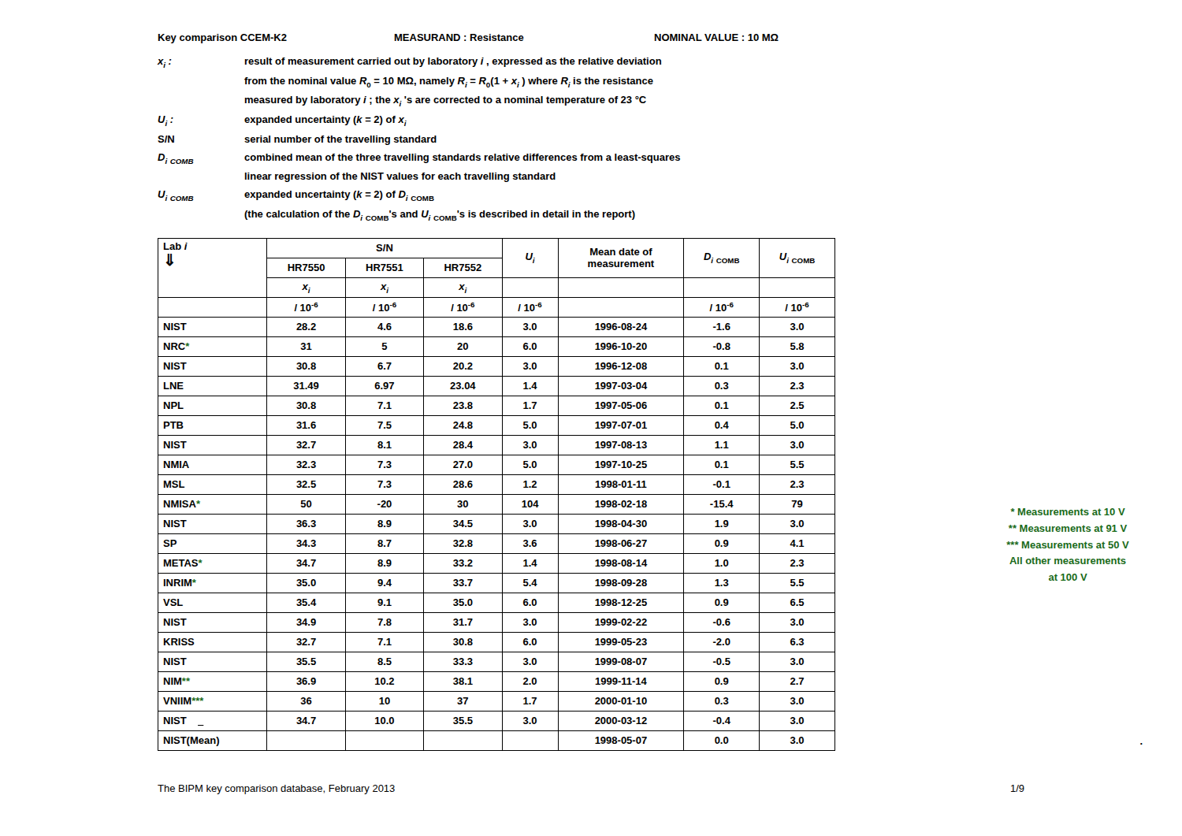Key comparison CCEM-K2
MEASURAND : Resistance
NOMINAL VALUE : 10 MΩ
xi :
result of measurement carried out by laboratory i , expressed as the relative deviation
from the nominal value R0 = 10 MΩ, namely Ri = R0(1 + xi ) where Ri is the resistance
measured by laboratory i ; the xi 's are corrected to a nominal temperature of 23 °C
Ui :
expanded uncertainty (k = 2) of xi
S/N
serial number of the travelling standard
Di COMB
combined mean of the three travelling standards relative differences from a least-squares
linear regression of the NIST values for each travelling standard
Ui COMB
expanded uncertainty (k = 2) of Di COMB
(the calculation of the Di COMB's and Ui COMB's is described in detail in the report)
| Lab i ⇓ | S/N | U i | Mean date of measurement | D i COMB | U i COMB |
| --- | --- | --- | --- | --- | --- |
| HR7550 | HR7551 | HR7552 |
| x i | x i | x i | | | | |
| | / 10 -6 | / 10 -6 | / 10 -6 | / 10 -6 | | / 10 -6 | / 10 -6 |
| NIST | 28.2 | 4.6 | 18.6 | 3.0 | 1996-08-24 | -1.6 | 3.0 |
| NRC * | 31 | 5 | 20 | 6.0 | 1996-10-20 | -0.8 | 5.8 |
| NIST | 30.8 | 6.7 | 20.2 | 3.0 | 1996-12-08 | 0.1 | 3.0 |
| LNE | 31.49 | 6.97 | 23.04 | 1.4 | 1997-03-04 | 0.3 | 2.3 |
| NPL | 30.8 | 7.1 | 23.8 | 1.7 | 1997-05-06 | 0.1 | 2.5 |
| PTB | 31.6 | 7.5 | 24.8 | 5.0 | 1997-07-01 | 0.4 | 5.0 |
| NIST | 32.7 | 8.1 | 28.4 | 3.0 | 1997-08-13 | 1.1 | 3.0 |
| NMIA | 32.3 | 7.3 | 27.0 | 5.0 | 1997-10-25 | 0.1 | 5.5 |
| MSL | 32.5 | 7.3 | 28.6 | 1.2 | 1998-01-11 | -0.1 | 2.3 |
| NMISA * | 50 | -20 | 30 | 104 | 1998-02-18 | -15.4 | 79 |
| NIST | 36.3 | 8.9 | 34.5 | 3.0 | 1998-04-30 | 1.9 | 3.0 |
| SP | 34.3 | 8.7 | 32.8 | 3.6 | 1998-06-27 | 0.9 | 4.1 |
| METAS * | 34.7 | 8.9 | 33.2 | 1.4 | 1998-08-14 | 1.0 | 2.3 |
| INRIM * | 35.0 | 9.4 | 33.7 | 5.4 | 1998-09-28 | 1.3 | 5.5 |
| VSL | 35.4 | 9.1 | 35.0 | 6.0 | 1998-12-25 | 0.9 | 6.5 |
| NIST | 34.9 | 7.8 | 31.7 | 3.0 | 1999-02-22 | -0.6 | 3.0 |
| KRISS | 32.7 | 7.1 | 30.8 | 6.0 | 1999-05-23 | -2.0 | 6.3 |
| NIST | 35.5 | 8.5 | 33.3 | 3.0 | 1999-08-07 | -0.5 | 3.0 |
| NIM ** | 36.9 | 10.2 | 38.1 | 2.0 | 1999-11-14 | 0.9 | 2.7 |
| VNIIM *** | 36 | 10 | 37 | 1.7 | 2000-01-10 | 0.3 | 3.0 |
| NIST | 34.7 | 10.0 | 35.5 | 3.0 | 2000-03-12 | -0.4 | 3.0 |
| NIST(Mean) | | | | | 1998-05-07 | 0.0 | 3.0 |
* Measurements at 10 V
** Measurements at 91 V
*** Measurements at 50 V
All other measurements
at 100 V
.
The BIPM key comparison database, February 2013
1/9